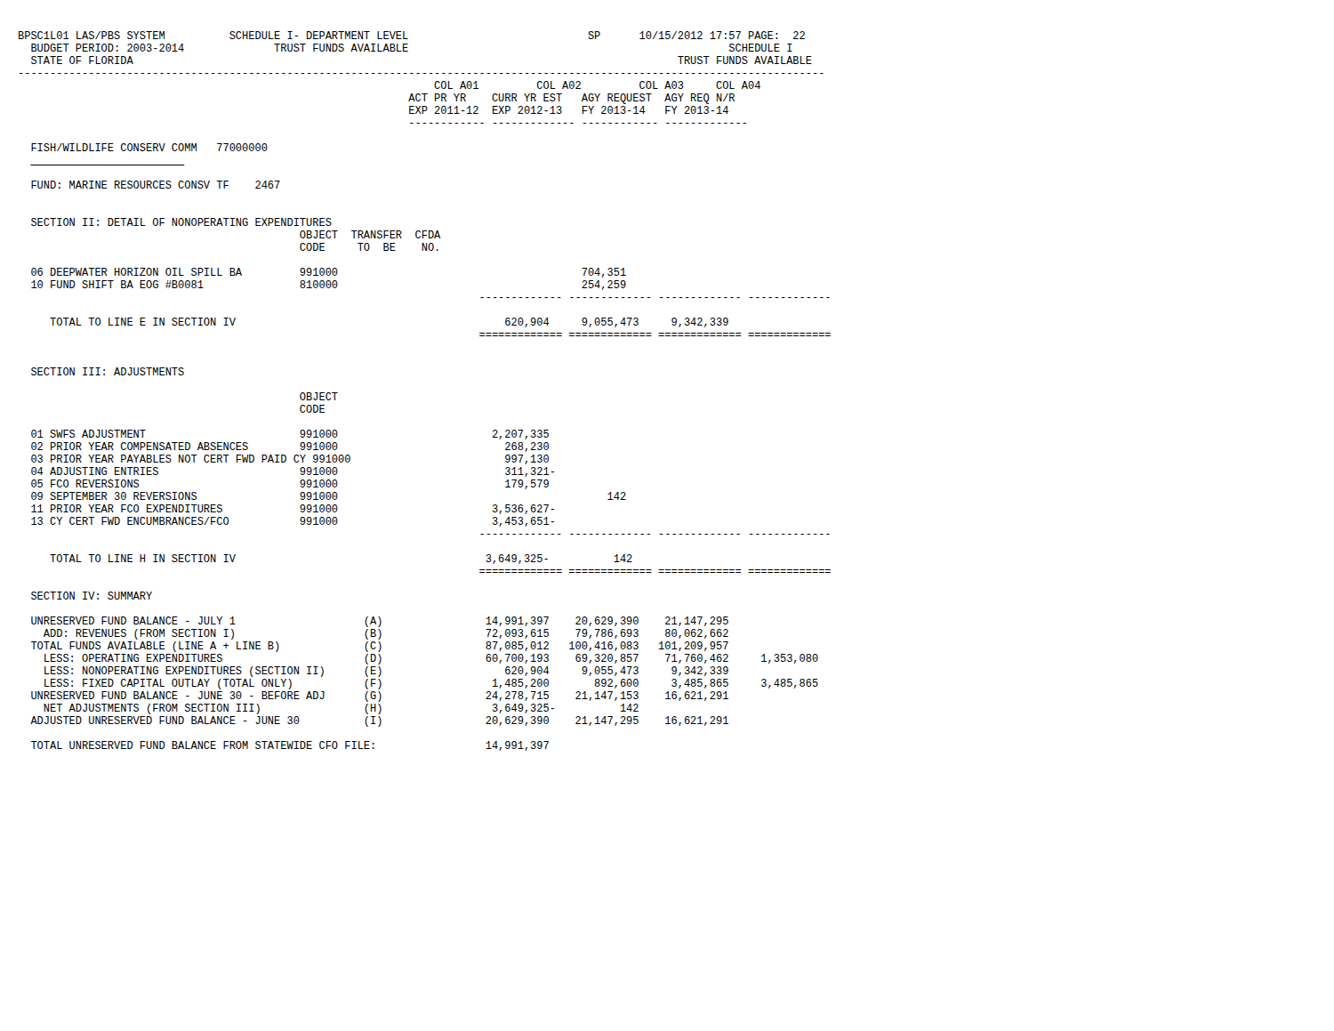BPSC1L01 LAS/PBS SYSTEM SCHEDULE I- DEPARTMENT LEVEL SP 10/15/2012 17:57 PAGE: 22 BUDGET PERIOD: 2003-2014 TRUST FUNDS AVAILABLE SCHEDULE I STATE OF FLORIDA TRUST FUNDS AVAILABLE ------------------------------------------------------------------------------------------------------------------------------ COL A01 COL A02 COL A03 COL A04 ACT PR YR CURR YR EST AGY REQUEST AGY REQ N/R EXP 2011-12 EXP 2012-13 FY 2013-14 FY 2013-14 ------------ ------------- ------------ ------------- FISH/WILDLIFE CONSERV COMM 77000000 FUND: MARINE RESOURCES CONSV TF 2467 SECTION II: DETAIL OF NONOPERATING EXPENDITURES OBJECT TRANSFER CFDA CODE TO BE NO. 06 DEEPWATER HORIZON OIL SPILL BA 991000 704,351 10 FUND SHIFT BA EOG #B0081 810000 254,259 ------------- ------------- ------------- ------------- TOTAL TO LINE E IN SECTION IV 620,904 9,055,473 9,342,339 ============= ============= ============= ============= SECTION III: ADJUSTMENTS OBJECT CODE 01 SWFS ADJUSTMENT 991000 2,207,335 02 PRIOR YEAR COMPENSATED ABSENCES 991000 268,230 03 PRIOR YEAR PAYABLES NOT CERT FWD PAID CY 991000 997,130 04 ADJUSTING ENTRIES 991000 311,321- 05 FCO REVERSIONS 991000 179,579 09 SEPTEMBER 30 REVERSIONS 991000 142 11 PRIOR YEAR FCO EXPENDITURES 991000 3,536,627- 13 CY CERT FWD ENCUMBRANCES/FCO 991000 3,453,651- ------------- ------------- ------------- ------------- TOTAL TO LINE H IN SECTION IV 3,649,325- 142 ============= ============= ============= ============= SECTION IV: SUMMARY UNRESERVED FUND BALANCE - JULY 1 (A) 14,991,397 20,629,390 21,147,295 ADD: REVENUES (FROM SECTION I) (B) 72,093,615 79,786,693 80,062,662 TOTAL FUNDS AVAILABLE (LINE A + LINE B) (C) 87,085,012 100,416,083 101,209,957 LESS: OPERATING EXPENDITURES (D) 60,700,193 69,320,857 71,760,462 1,353,080 LESS: NONOPERATING EXPENDITURES (SECTION II) (E) 620,904 9,055,473 9,342,339 LESS: FIXED CAPITAL OUTLAY (TOTAL ONLY) (F) 1,485,200 892,600 3,485,865 3,485,865 UNRESERVED FUND BALANCE - JUNE 30 - BEFORE ADJ (G) 24,278,715 21,147,153 16,621,291 NET ADJUSTMENTS (FROM SECTION III) (H) 3,649,325- 142 ADJUSTED UNRESERVED FUND BALANCE - JUNE 30 (I) 20,629,390 21,147,295 16,621,291 TOTAL UNRESERVED FUND BALANCE FROM STATEWIDE CFO FILE: 14,991,397